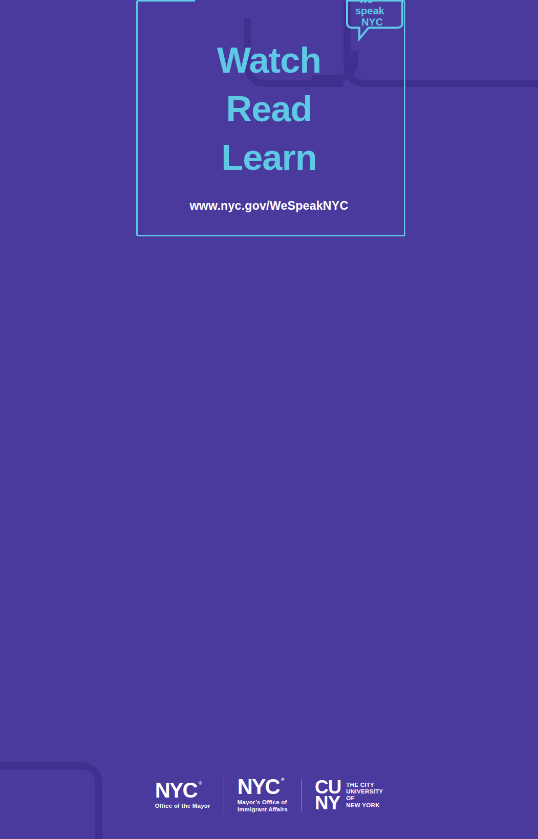we speak NYC
Watch Read Learn
www.nyc.gov/WeSpeakNYC
NYC®
Office of the Mayor
NYC®
Mayor’s Office of
Immigrant Affairs
CU
NY
The City
University
of
New York